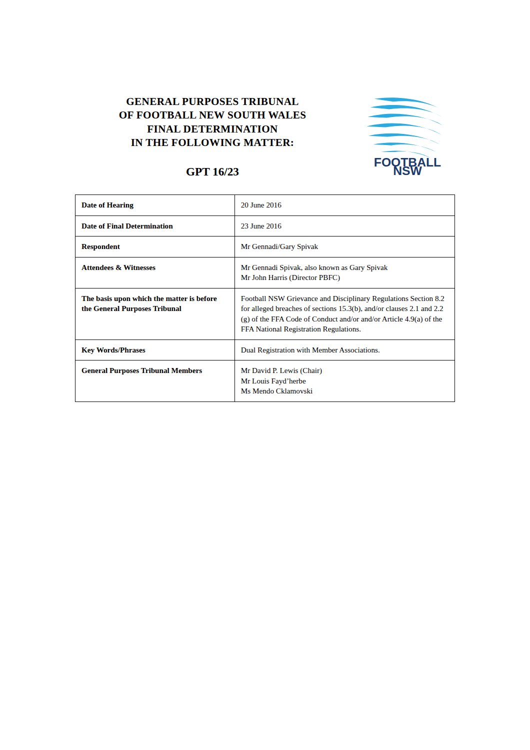Football NSW FOOTBALL NSW
General Purposes Tribunal
of Football New South Wales
Final Determination
in the following matter:
GPT 16/23
| Date of Hearing | 20 June 2016 |
| Date of Final Determination | 23 June 2016 |
| Respondent | Mr Gennadi/Gary Spivak |
| Attendees & Witnesses | Mr Gennadi Spivak, also known as Gary Spivak Mr John Harris (Director PBFC) |
| The basis upon which the matter is before the General Purposes Tribunal | Football NSW Grievance and Disciplinary Regulations Section 8.2 for alleged breaches of sections 15.3(b), and/or clauses 2.1 and 2.2 (g) of the FFA Code of Conduct and/or and/or Article 4.9(a) of the FFA National Registration Regulations. |
| Key Words/Phrases | Dual Registration with Member Associations. |
| General Purposes Tribunal Members | Mr David P. Lewis (Chair) Mr Louis Fayd’herbe Ms Mendo Cklamovski |